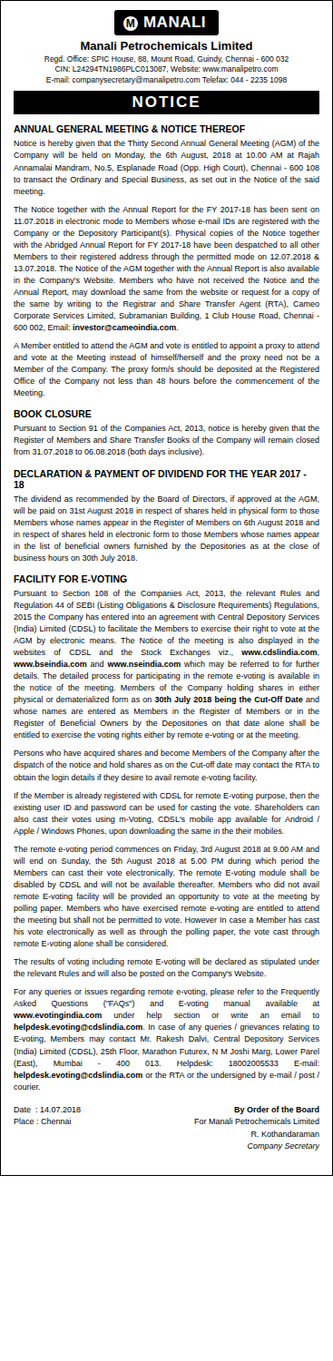MMANALI
Manali Petrochemicals Limited
Regd. Office: SPIC House, 88, Mount Road, Guindy, Chennai - 600 032
CIN: L24294TN1986PLC013087, Website: www.manalipetro.com
E-mail: companysecretary@manalipetro.com Telefax: 044 - 2235 1098
NOTICE
Annual General Meeting & Notice Thereof
Notice is hereby given that the Thirty Second Annual General Meeting (AGM) of the Company will be held on Monday, the 6th August, 2018 at 10.00 AM at Rajah Annamalai Mandram, No.5, Esplanade Road (Opp. High Court), Chennai - 600 108 to transact the Ordinary and Special Business, as set out in the Notice of the said meeting.
The Notice together with the Annual Report for the FY 2017-18 has been sent on 11.07.2018 in electronic mode to Members whose e-mail IDs are registered with the Company or the Depository Participant(s). Physical copies of the Notice together with the Abridged Annual Report for FY 2017-18 have been despatched to all other Members to their registered address through the permitted mode on 12.07.2018 & 13.07.2018. The Notice of the AGM together with the Annual Report is also available in the Company's Website. Members who have not received the Notice and the Annual Report, may download the same from the website or request for a copy of the same by writing to the Registrar and Share Transfer Agent (RTA), Cameo Corporate Services Limited, Subramanian Building, 1 Club House Road, Chennai - 600 002, Email: investor@cameoindia.com.
A Member entitled to attend the AGM and vote is entitled to appoint a proxy to attend and vote at the Meeting instead of himself/herself and the proxy need not be a Member of the Company. The proxy form/s should be deposited at the Registered Office of the Company not less than 48 hours before the commencement of the Meeting.
Book Closure
Pursuant to Section 91 of the Companies Act, 2013, notice is hereby given that the Register of Members and Share Transfer Books of the Company will remain closed from 31.07.2018 to 06.08.2018 (both days inclusive).
Declaration & Payment of Dividend for the Year 2017 - 18
The dividend as recommended by the Board of Directors, if approved at the AGM, will be paid on 31st August 2018 in respect of shares held in physical form to those Members whose names appear in the Register of Members on 6th August 2018 and in respect of shares held in electronic form to those Members whose names appear in the list of beneficial owners furnished by the Depositories as at the close of business hours on 30th July 2018.
Facility for E-Voting
Pursuant to Section 108 of the Companies Act, 2013, the relevant Rules and Regulation 44 of SEBI (Listing Obligations & Disclosure Requirements) Regulations, 2015 the Company has entered into an agreement with Central Depository Services (India) Limited (CDSL) to facilitate the Members to exercise their right to vote at the AGM by electronic means. The Notice of the meeting is also displayed in the websites of CDSL and the Stock Exchanges viz., www.cdslindia.com, www.bseindia.com and www.nseindia.com which may be referred to for further details. The detailed process for participating in the remote e-voting is available in the notice of the meeting. Members of the Company holding shares in either physical or dematerialized form as on 30th July 2018 being the Cut-Off Date and whose names are entered as Members in the Register of Members or in the Register of Beneficial Owners by the Depositories on that date alone shall be entitled to exercise the voting rights either by remote e-voting or at the meeting.
Persons who have acquired shares and become Members of the Company after the dispatch of the notice and hold shares as on the Cut-off date may contact the RTA to obtain the login details if they desire to avail remote e-voting facility.
If the Member is already registered with CDSL for remote E-voting purpose, then the existing user ID and password can be used for casting the vote. Shareholders can also cast their votes using m-Voting, CDSL's mobile app available for Android / Apple / Windows Phones, upon downloading the same in the their mobiles.
The remote e-voting period commences on Friday, 3rd August 2018 at 9.00 AM and will end on Sunday, the 5th August 2018 at 5.00 PM during which period the Members can cast their vote electronically. The remote E-voting module shall be disabled by CDSL and will not be available thereafter. Members who did not avail remote E-voting facility will be provided an opportunity to vote at the meeting by polling paper. Members who have exercised remote e-voting are entitled to attend the meeting but shall not be permitted to vote. However In case a Member has cast his vote electronically as well as through the polling paper, the vote cast through remote E-voting alone shall be considered.
The results of voting including remote E-voting will be declared as stipulated under the relevant Rules and will also be posted on the Company's Website.
For any queries or issues regarding remote e-voting, please refer to the Frequently Asked Questions ("FAQs") and E-voting manual available at www.evotingindia.com under help section or write an email to helpdesk.evoting@cdslindia.com. In case of any queries / grievances relating to E-voting, Members may contact Mr. Rakesh Dalvi, Central Depository Services (India) Limited (CDSL), 25th Floor, Marathon Futurex, N M Joshi Marg, Lower Parel (East), Mumbai - 400 013. Helpdesk: 18002005533 E-mail: helpdesk.evoting@cdslindia.com or the RTA or the undersigned by e-mail / post / courier.
Date : 14.07.2018
Place : Chennai
By Order of the Board
For Manali Petrochemicals Limited
R. Kothandaraman
Company Secretary